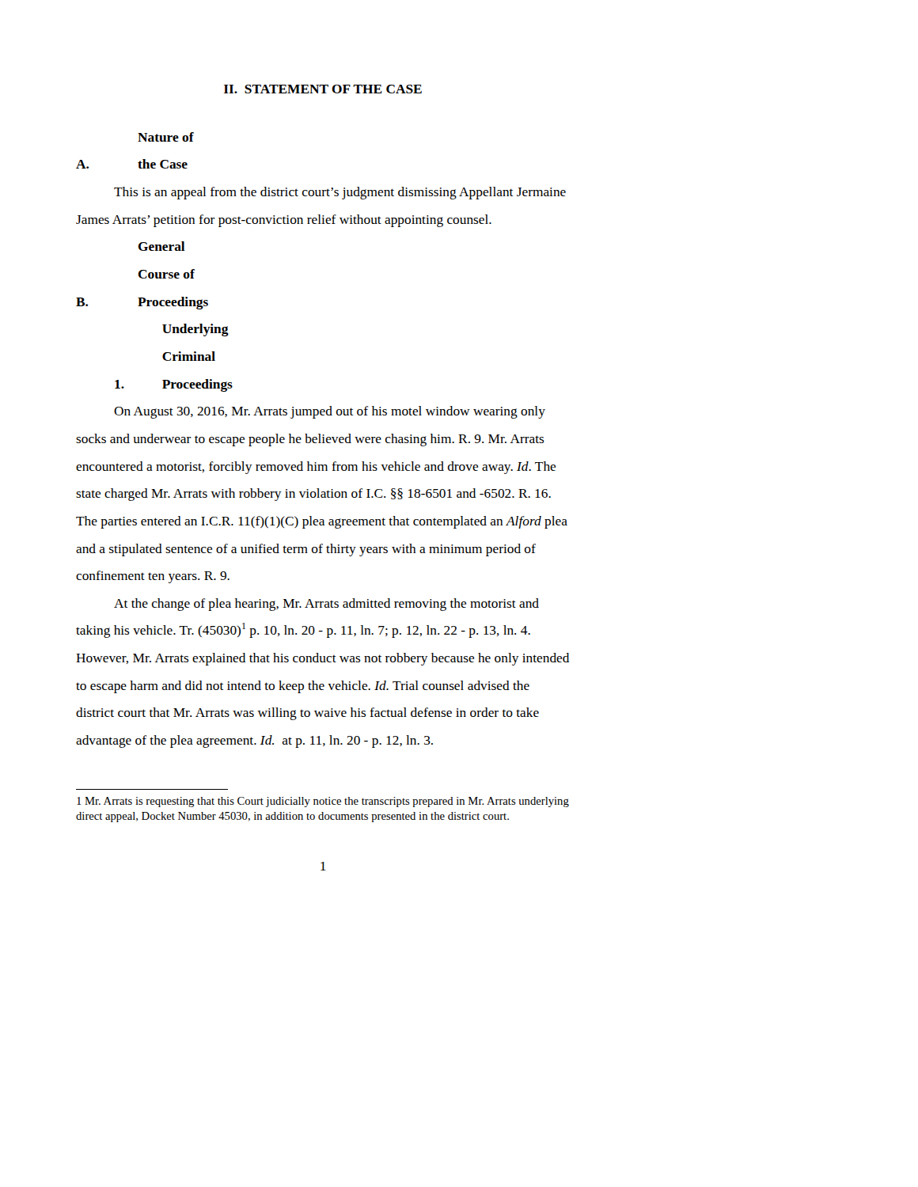II. STATEMENT OF THE CASE
A. Nature of the Case
This is an appeal from the district court’s judgment dismissing Appellant Jermaine James Arrats’ petition for post-conviction relief without appointing counsel.
B. General Course of Proceedings
1. Underlying Criminal Proceedings
On August 30, 2016, Mr. Arrats jumped out of his motel window wearing only socks and underwear to escape people he believed were chasing him. R. 9. Mr. Arrats encountered a motorist, forcibly removed him from his vehicle and drove away. Id. The state charged Mr. Arrats with robbery in violation of I.C. §§ 18-6501 and -6502. R. 16. The parties entered an I.C.R. 11(f)(1)(C) plea agreement that contemplated an Alford plea and a stipulated sentence of a unified term of thirty years with a minimum period of confinement ten years. R. 9.
At the change of plea hearing, Mr. Arrats admitted removing the motorist and taking his vehicle. Tr. (45030)1 p. 10, ln. 20 - p. 11, ln. 7; p. 12, ln. 22 - p. 13, ln. 4. However, Mr. Arrats explained that his conduct was not robbery because he only intended to escape harm and did not intend to keep the vehicle. Id. Trial counsel advised the district court that Mr. Arrats was willing to waive his factual defense in order to take advantage of the plea agreement. Id. at p. 11, ln. 20 - p. 12, ln. 3.
1 Mr. Arrats is requesting that this Court judicially notice the transcripts prepared in Mr. Arrats underlying direct appeal, Docket Number 45030, in addition to documents presented in the district court.
1